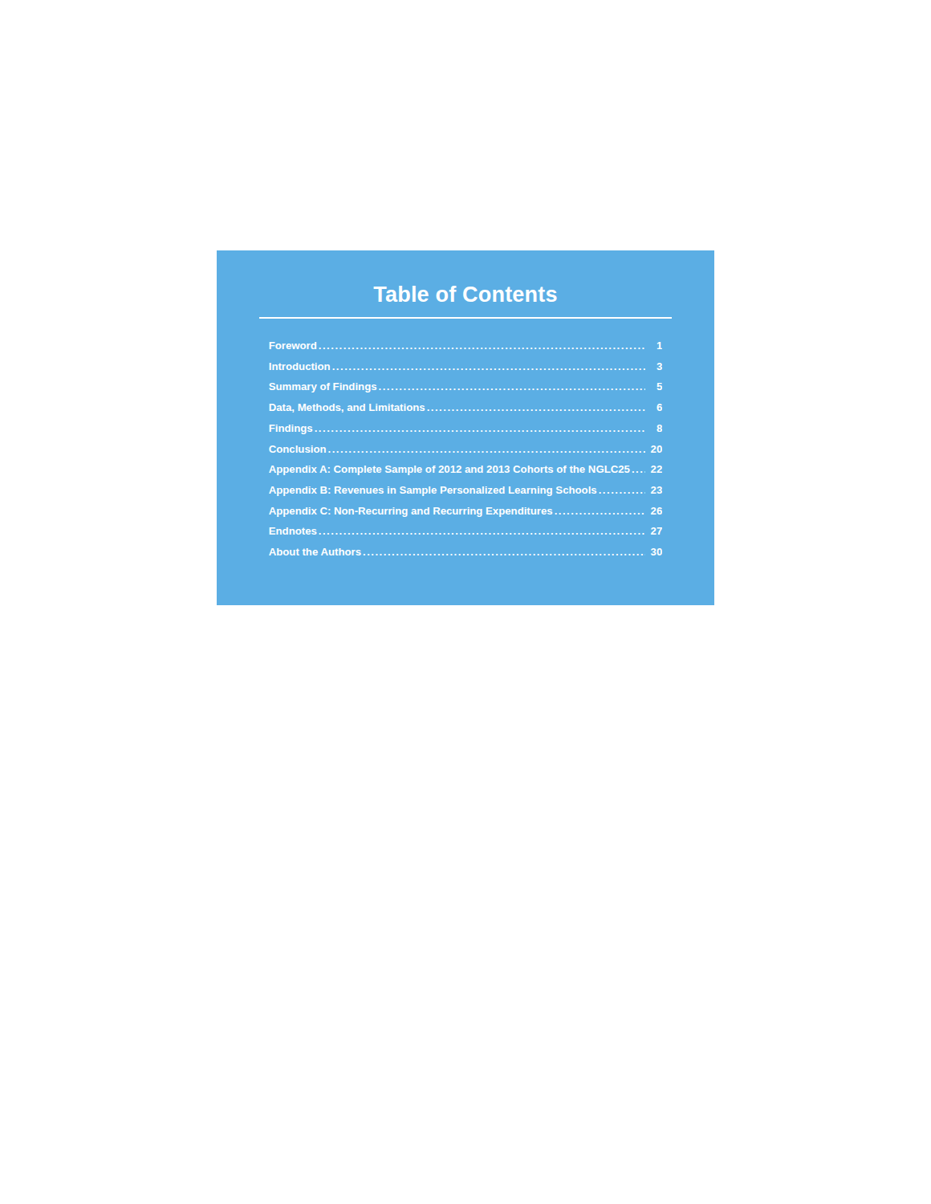Table of Contents
Foreword........................................................................................................................... 1
Introduction....................................................................................................................... 3
Summary of Findings..................................................................................................... 5
Data, Methods, and Limitations.............................................................................. 6
Findings............................................................................................................................. 8
Conclusion..................................................................................................................... 20
Appendix A: Complete Sample of 2012 and 2013 Cohorts of the NGLC25.......... 22
Appendix B: Revenues in Sample Personalized Learning Schools........................ 23
Appendix C: Non-Recurring and Recurring Expenditures..................................... 26
Endnotes......................................................................................................................... 27
About the Authors..................................................................................................... 30